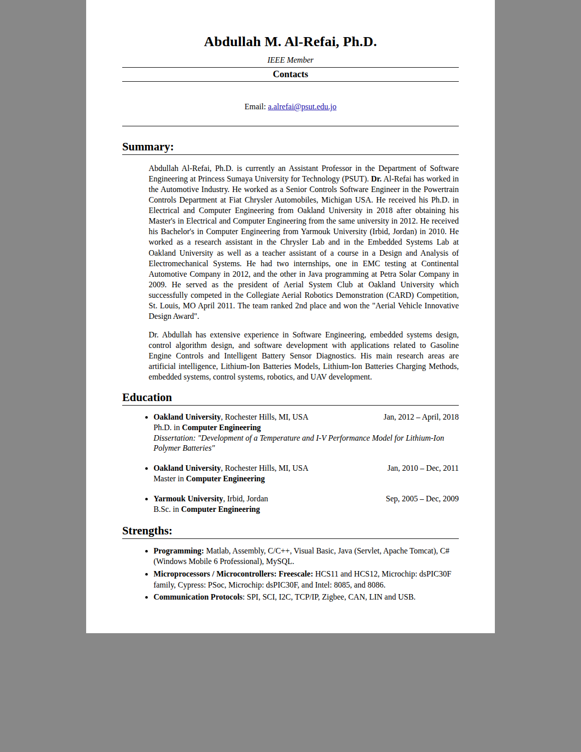Abdullah M. Al-Refai, Ph.D.
IEEE Member
Contacts
Email: a.alrefai@psut.edu.jo
Summary:
Abdullah Al-Refai, Ph.D. is currently an Assistant Professor in the Department of Software Engineering at Princess Sumaya University for Technology (PSUT). Dr. Al-Refai has worked in the Automotive Industry. He worked as a Senior Controls Software Engineer in the Powertrain Controls Department at Fiat Chrysler Automobiles, Michigan USA. He received his Ph.D. in Electrical and Computer Engineering from Oakland University in 2018 after obtaining his Master's in Electrical and Computer Engineering from the same university in 2012. He received his Bachelor's in Computer Engineering from Yarmouk University (Irbid, Jordan) in 2010. He worked as a research assistant in the Chrysler Lab and in the Embedded Systems Lab at Oakland University as well as a teacher assistant of a course in a Design and Analysis of Electromechanical Systems. He had two internships, one in EMC testing at Continental Automotive Company in 2012, and the other in Java programming at Petra Solar Company in 2009. He served as the president of Aerial System Club at Oakland University which successfully competed in the Collegiate Aerial Robotics Demonstration (CARD) Competition, St. Louis, MO April 2011. The team ranked 2nd place and won the "Aerial Vehicle Innovative Design Award".
Dr. Abdullah has extensive experience in Software Engineering, embedded systems design, control algorithm design, and software development with applications related to Gasoline Engine Controls and Intelligent Battery Sensor Diagnostics. His main research areas are artificial intelligence, Lithium-Ion Batteries Models, Lithium-Ion Batteries Charging Methods, embedded systems, control systems, robotics, and UAV development.
Education
Oakland University, Rochester Hills, MI, USA Jan, 2012 – April, 2018
Ph.D. in Computer Engineering
Dissertation: "Development of a Temperature and I-V Performance Model for Lithium-Ion Polymer Batteries"
Oakland University, Rochester Hills, MI, USA Jan, 2010 – Dec, 2011
Master in Computer Engineering
Yarmouk University, Irbid, Jordan Sep, 2005 – Dec, 2009
B.Sc. in Computer Engineering
Strengths:
Programming: Matlab, Assembly, C/C++, Visual Basic, Java (Servlet, Apache Tomcat), C# (Windows Mobile 6 Professional), MySQL.
Microprocessors / Microcontrollers: Freescale: HCS11 and HCS12, Microchip: dsPIC30F family, Cypress: PSoc, Microchip: dsPIC30F, and Intel: 8085, and 8086.
Communication Protocols: SPI, SCI, I2C, TCP/IP, Zigbee, CAN, LIN and USB.